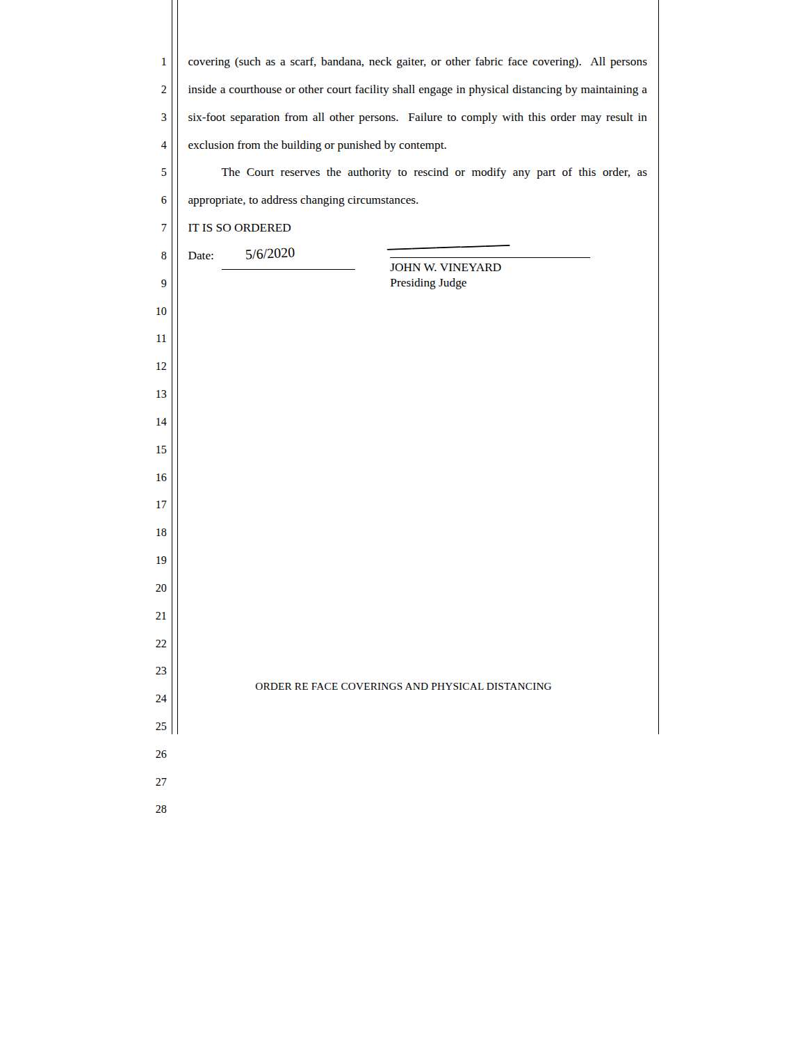1
2
3
4
5
6
7
8
9
10
11
12
13
14
15
16
17
18
19
20
21
22
23
24
25
26
27
28
covering (such as a scarf, bandana, neck gaiter, or other fabric face covering). All persons inside a courthouse or other court facility shall engage in physical distancing by maintaining a six-foot separation from all other persons. Failure to comply with this order may result in exclusion from the building or punished by contempt.
The Court reserves the authority to rescind or modify any part of this order, as appropriate, to address changing circumstances.
IT IS SO ORDERED
Date: 5/6/2020
—————
JOHN W. VINEYARD
Presiding Judge
ORDER RE FACE COVERINGS AND PHYSICAL DISTANCING